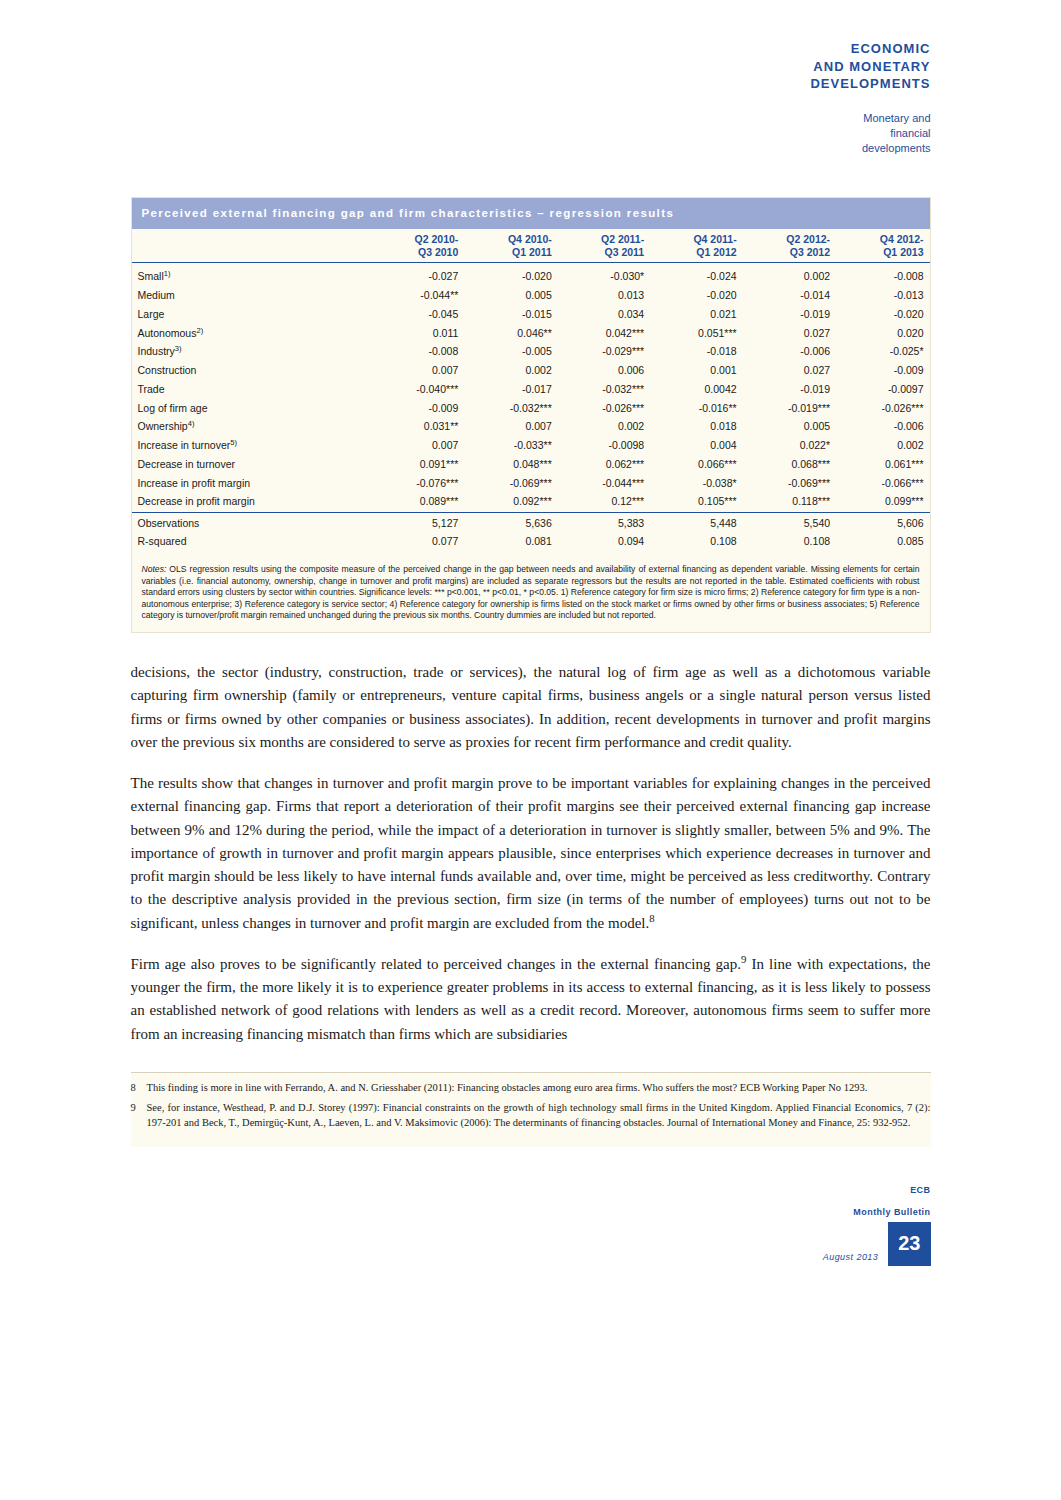ECONOMIC
AND MONETARY
DEVELOPMENTS
Monetary and
financial
developments
Perceived external financing gap and firm characteristics – regression results
| | Q2 2010- Q3 2010 | Q4 2010- Q1 2011 | Q2 2011- Q3 2011 | Q4 2011- Q1 2012 | Q2 2012- Q3 2012 | Q4 2012- Q1 2013 |
| --- | --- | --- | --- | --- | --- | --- |
| Small 1) | -0.027 | -0.020 | -0.030* | -0.024 | 0.002 | -0.008 |
| Medium | -0.044** | 0.005 | 0.013 | -0.020 | -0.014 | -0.013 |
| Large | -0.045 | -0.015 | 0.034 | 0.021 | -0.019 | -0.020 |
| Autonomous 2) | 0.011 | 0.046** | 0.042*** | 0.051*** | 0.027 | 0.020 |
| Industry 3) | -0.008 | -0.005 | -0.029*** | -0.018 | -0.006 | -0.025* |
| Construction | 0.007 | 0.002 | 0.006 | 0.001 | 0.027 | -0.009 |
| Trade | -0.040*** | -0.017 | -0.032*** | 0.0042 | -0.019 | -0.0097 |
| Log of firm age | -0.009 | -0.032*** | -0.026*** | -0.016** | -0.019*** | -0.026*** |
| Ownership 4) | 0.031** | 0.007 | 0.002 | 0.018 | 0.005 | -0.006 |
| Increase in turnover 5) | 0.007 | -0.033** | -0.0098 | 0.004 | 0.022* | 0.002 |
| Decrease in turnover | 0.091*** | 0.048*** | 0.062*** | 0.066*** | 0.068*** | 0.061*** |
| Increase in profit margin | -0.076*** | -0.069*** | -0.044*** | -0.038* | -0.069*** | -0.066*** |
| Decrease in profit margin | 0.089*** | 0.092*** | 0.12*** | 0.105*** | 0.118*** | 0.099*** |
| Observations | 5,127 | 5,636 | 5,383 | 5,448 | 5,540 | 5,606 |
| R-squared | 0.077 | 0.081 | 0.094 | 0.108 | 0.108 | 0.085 |
Notes: OLS regression results using the composite measure of the perceived change in the gap between needs and availability of external financing as dependent variable. Missing elements for certain variables (i.e. financial autonomy, ownership, change in turnover and profit margins) are included as separate regressors but the results are not reported in the table. Estimated coefficients with robust standard errors using clusters by sector within countries. Significance levels: *** p<0.001, ** p<0.01, * p<0.05. 1) Reference category for firm size is micro firms; 2) Reference category for firm type is a non-autonomous enterprise; 3) Reference category is service sector; 4) Reference category for ownership is firms listed on the stock market or firms owned by other firms or business associates; 5) Reference category is turnover/profit margin remained unchanged during the previous six months. Country dummies are included but not reported.
decisions, the sector (industry, construction, trade or services), the natural log of firm age as well as a dichotomous variable capturing firm ownership (family or entrepreneurs, venture capital firms, business angels or a single natural person versus listed firms or firms owned by other companies or business associates). In addition, recent developments in turnover and profit margins over the previous six months are considered to serve as proxies for recent firm performance and credit quality.
The results show that changes in turnover and profit margin prove to be important variables for explaining changes in the perceived external financing gap. Firms that report a deterioration of their profit margins see their perceived external financing gap increase between 9% and 12% during the period, while the impact of a deterioration in turnover is slightly smaller, between 5% and 9%. The importance of growth in turnover and profit margin appears plausible, since enterprises which experience decreases in turnover and profit margin should be less likely to have internal funds available and, over time, might be perceived as less creditworthy. Contrary to the descriptive analysis provided in the previous section, firm size (in terms of the number of employees) turns out not to be significant, unless changes in turnover and profit margin are excluded from the model.8
Firm age also proves to be significantly related to perceived changes in the external financing gap.9 In line with expectations, the younger the firm, the more likely it is to experience greater problems in its access to external financing, as it is less likely to possess an established network of good relations with lenders as well as a credit record. Moreover, autonomous firms seem to suffer more from an increasing financing mismatch than firms which are subsidiaries
8
This finding is more in line with Ferrando, A. and N. Griesshaber (2011): Financing obstacles among euro area firms. Who suffers the most? ECB Working Paper No 1293.
9
See, for instance, Westhead, P. and D.J. Storey (1997): Financial constraints on the growth of high technology small firms in the United Kingdom. Applied Financial Economics, 7 (2): 197-201 and Beck, T., Demirgüç-Kunt, A., Laeven, L. and V. Maksimovic (2006): The determinants of financing obstacles. Journal of International Money and Finance, 25: 932-952.
ECB
Monthly Bulletin
August 201323